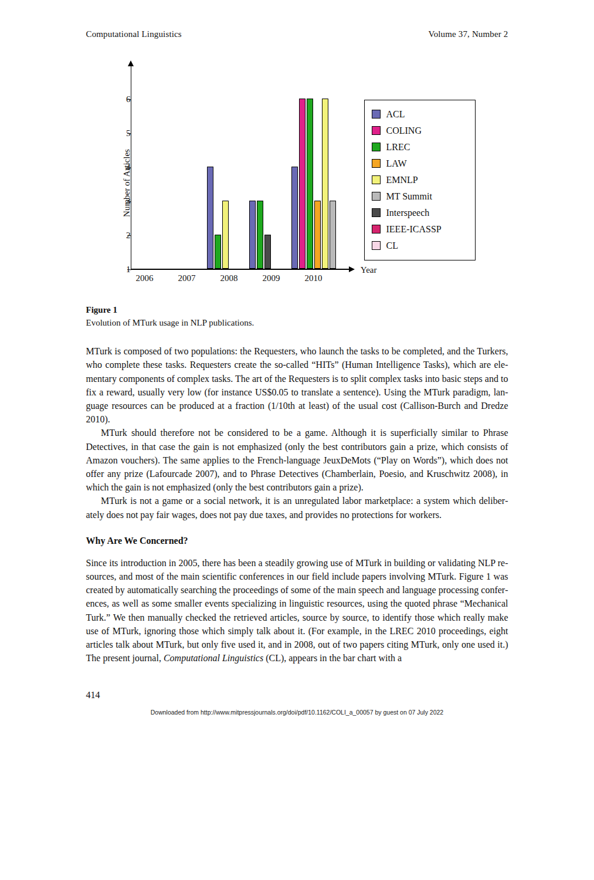Computational Linguistics
Volume 37, Number 2
Number of Articles
6
5
4
3
2
1
2006
2007
2008
2009
2010
Year
ACL
COLING
LREC
LAW
EMNLP
MT Summit
Interspeech
IEEE-ICASSP
CL
Figure 1 Evolution of MTurk usage in NLP publications.
MTurk is composed of two populations: the Requesters, who launch the tasks to be completed, and the Turkers, who complete these tasks. Requesters create the so-called “HITs” (Human Intelligence Tasks), which are elementary components of complex tasks. The art of the Requesters is to split complex tasks into basic steps and to fix a reward, usually very low (for instance US$0.05 to translate a sentence). Using the MTurk paradigm, language resources can be produced at a fraction (1/10th at least) of the usual cost (Callison-Burch and Dredze 2010).
MTurk should therefore not be considered to be a game. Although it is superficially similar to Phrase Detectives, in that case the gain is not emphasized (only the best contributors gain a prize, which consists of Amazon vouchers). The same applies to the French-language JeuxDeMots (“Play on Words”), which does not offer any prize (Lafourcade 2007), and to Phrase Detectives (Chamberlain, Poesio, and Kruschwitz 2008), in which the gain is not emphasized (only the best contributors gain a prize).
MTurk is not a game or a social network, it is an unregulated labor marketplace: a system which deliberately does not pay fair wages, does not pay due taxes, and provides no protections for workers.
Why Are We Concerned?
Since its introduction in 2005, there has been a steadily growing use of MTurk in building or validating NLP resources, and most of the main scientific conferences in our field include papers involving MTurk. Figure 1 was created by automatically searching the proceedings of some of the main speech and language processing conferences, as well as some smaller events specializing in linguistic resources, using the quoted phrase “Mechanical Turk.” We then manually checked the retrieved articles, source by source, to identify those which really make use of MTurk, ignoring those which simply talk about it. (For example, in the LREC 2010 proceedings, eight articles talk about MTurk, but only five used it, and in 2008, out of two papers citing MTurk, only one used it.) The present journal, Computational Linguistics (CL), appears in the bar chart with a
414
Downloaded from http://www.mitpressjournals.org/doi/pdf/10.1162/COLI_a_00057 by guest on 07 July 2022